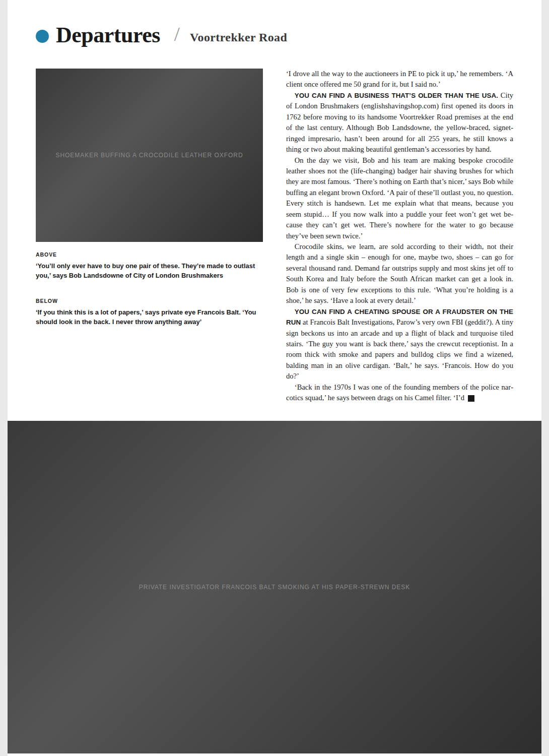Departures / Voortrekker Road
Shoemaker buffing a crocodile leather Oxford
Above
‘You’ll only ever have to buy one pair of these. They’re made to outlast you,’ says Bob Landsdowne of City of London Brushmakers
Below
‘If you think this is a lot of papers,’ says private eye Francois Balt. ‘You should look in the back. I never throw anything away’
‘I drove all the way to the auctioneers in PE to pick it up,’ he remembers. ‘A client once offered me 50 grand for it, but I said no.’
You can find a business that’s older than the USA. City of London Brushmakers (englishshavingshop.com) first opened its doors in 1762 before moving to its handsome Voortrekker Road premises at the end of the last century. Although Bob Landsdowne, the yellow-braced, signet-ringed impresario, hasn’t been around for all 255 years, he still knows a thing or two about making beautiful gentleman’s accessories by hand.
On the day we visit, Bob and his team are making bespoke crocodile leather shoes not the (life-changing) badger hair shaving brushes for which they are most famous. ‘There’s nothing on Earth that’s nicer,’ says Bob while buffing an elegant brown Oxford. ‘A pair of these’ll outlast you, no question. Every stitch is handsewn. Let me explain what that means, because you seem stupid… If you now walk into a puddle your feet won’t get wet because they can’t get wet. There’s nowhere for the water to go because they’ve been sewn twice.’
Crocodile skins, we learn, are sold according to their width, not their length and a single skin – enough for one, maybe two, shoes – can go for several thousand rand. Demand far outstrips supply and most skins jet off to South Korea and Italy before the South African market can get a look in. Bob is one of very few exceptions to this rule. ‘What you’re holding is a shoe,’ he says. ‘Have a look at every detail.’
You can find a cheating spouse or a fraudster on the run at Francois Balt Investigations, Parow’s very own FBI (geddit?). A tiny sign beckons us into an arcade and up a flight of black and turquoise tiled stairs. ‘The guy you want is back there,’ says the crewcut receptionist. In a room thick with smoke and papers and bulldog clips we find a wizened, balding man in an olive cardigan. ‘Balt,’ he says. ‘Francois. How do you do?’
‘Back in the 1970s I was one of the founding members of the police narcotics squad,’ he says between drags on his Camel filter. ‘I’d ▶
Private investigator Francois Balt smoking at his paper-strewn desk